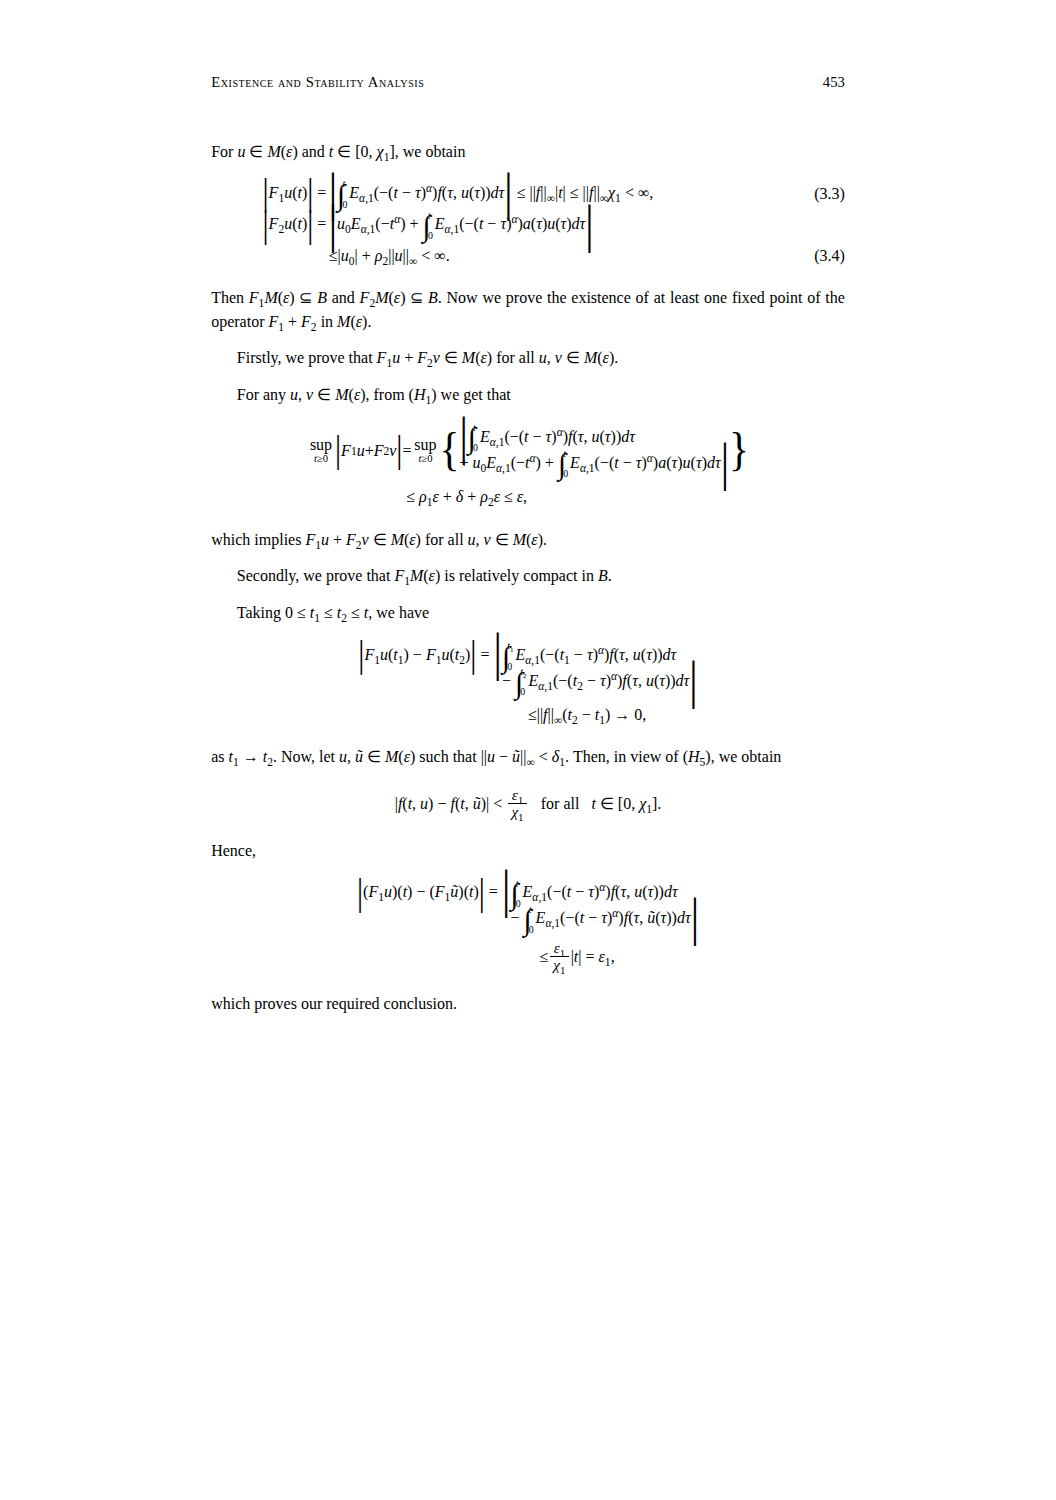Existence and Stability Analysis 453
For u ∈ M(ε) and t ∈ [0, χ1], we obtain
|F1u(t)| =
|∫t 0 Eα,1(−(t − τ)α)f(τ, u(τ))dτ| ≤ ||f||∞|t| ≤ ||f||∞χ1 < ∞,
(3.3)
|F2u(t)| =
|u0Eα,1(−tα) + ∫t 0 Eα,1(−(t − τ)α)a(τ)u(τ)dτ|
≤|u0| + ρ2||u||∞ < ∞.
(3.4)
Then F1M(ε) ⊆ B and F2M(ε) ⊆ B. Now we prove the existence of at least one fixed point of the operator F1 + F2 in M(ε).
Firstly, we prove that F1u + F2v ∈ M(ε) for all u, v ∈ M(ε).
For any u, v ∈ M(ε), from (H1) we get that
sup t≥0 |F1u + F2v| = sup t≥0 { |∫t 0 Eα,1(−(t − τ)α)f(τ, u(τ))dτ + u0Eα,1(−tα) + ∫t 0 Eα,1(−(t − τ)α)a(τ)u(τ)dτ| }
≤ ρ1ε + δ + ρ2ε ≤ ε,
which implies F1u + F2v ∈ M(ε) for all u, v ∈ M(ε).
Secondly, we prove that F1M(ε) is relatively compact in B.
Taking 0 ≤ t1 ≤ t2 ≤ t, we have
|F1u(t1) − F1u(t2)| = | ∫t10 Eα,1(−(t1 − τ)α)f(τ, u(τ))dτ − ∫t20 Eα,1(−(t2 − τ)α)f(τ, u(τ))dτ|
≤||f||∞(t2 − t1) → 0,
as t1 → t2. Now, let u, ũ ∈ M(ε) such that ||u − ũ||∞ < δ1. Then, in view of (H5), we obtain
|f(t, u) − f(t, ũ)| < ε1 χ1 for all t ∈ [0, χ1].
Hence,
|(F1u)(t) − (F1ũ)(t)| = | ∫t 0 Eα,1(−(t − τ)α)f(τ, u(τ))dτ − ∫t 0 Eα,1(−(t − τ)α)f(τ, ũ(τ))dτ|
≤ε1 χ1|t| = ε1,
which proves our required conclusion.